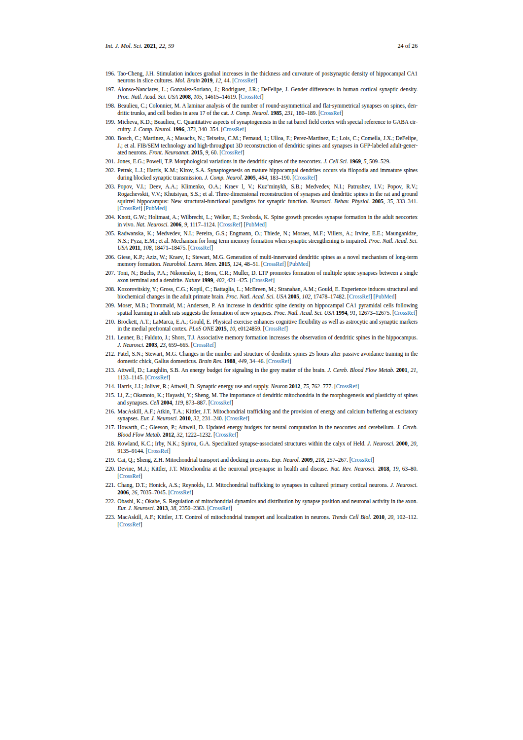Int. J. Mol. Sci. 2021, 22, 59
24 of 26
196. Tao-Cheng, J.H. Stimulation induces gradual increases in the thickness and curvature of postsynaptic density of hippocampal CA1 neurons in slice cultures. Mol. Brain 2019, 12, 44. [CrossRef]
197. Alonso-Nanclares, L.; Gonzalez-Soriano, J.; Rodriguez, J.R.; DeFelipe, J. Gender differences in human cortical synaptic density. Proc. Natl. Acad. Sci. USA 2008, 105, 14615–14619. [CrossRef]
198. Beaulieu, C.; Colonnier, M. A laminar analysis of the number of round-asymmetrical and flat-symmetrical synapses on spines, dendritic trunks, and cell bodies in area 17 of the cat. J. Comp. Neurol. 1985, 231, 180–189. [CrossRef]
199. Micheva, K.D.; Beaulieu, C. Quantitative aspects of synaptogenesis in the rat barrel field cortex with special reference to GABA circuitry. J. Comp. Neurol. 1996, 373, 340–354. [CrossRef]
200. Bosch, C.; Martinez, A.; Masachs, N.; Teixeira, C.M.; Fernaud, I.; Ulloa, F.; Perez-Martinez, E.; Lois, C.; Comella, J.X.; DeFelipe, J.; et al. FIB/SEM technology and high-throughput 3D reconstruction of dendritic spines and synapses in GFP-labeled adult-generated neurons. Front. Neuroanat. 2015, 9, 60. [CrossRef]
201. Jones, E.G.; Powell, T.P. Morphological variations in the dendritic spines of the neocortex. J. Cell Sci. 1969, 5, 509–529.
202. Petrak, L.J.; Harris, K.M.; Kirov, S.A. Synaptogenesis on mature hippocampal dendrites occurs via filopodia and immature spines during blocked synaptic transmission. J. Comp. Neurol. 2005, 484, 183–190. [CrossRef]
203. Popov, V.I.; Deev, A.A.; Klimenko, O.A.; Kraev l, V.; Kuz’minykh, S.B.; Medvedev, N.I.; Patrushev, I.V.; Popov, R.V.; Rogachevskii, V.V.; Khutsiyan, S.S.; et al. Three-dimensional reconstruction of synapses and dendritic spines in the rat and ground squirrel hippocampus: New structural-functional paradigms for synaptic function. Neurosci. Behav. Physiol. 2005, 35, 333–341. [CrossRef] [PubMed]
204. Knott, G.W.; Holtmaat, A.; Wilbrecht, L.; Welker, E.; Svoboda, K. Spine growth precedes synapse formation in the adult neocortex in vivo. Nat. Neurosci. 2006, 9, 1117–1124. [CrossRef] [PubMed]
205. Radwanska, K.; Medvedev, N.I.; Pereira, G.S.; Engmann, O.; Thiede, N.; Moraes, M.F.; Villers, A.; Irvine, E.E.; Maunganidze, N.S.; Pyza, E.M.; et al. Mechanism for long-term memory formation when synaptic strengthening is impaired. Proc. Natl. Acad. Sci. USA 2011, 108, 18471–18475. [CrossRef]
206. Giese, K.P.; Aziz, W.; Kraev, I.; Stewart, M.G. Generation of multi-innervated dendritic spines as a novel mechanism of long-term memory formation. Neurobiol. Learn. Mem. 2015, 124, 48–51. [CrossRef] [PubMed]
207. Toni, N.; Buchs, P.A.; Nikonenko, I.; Bron, C.R.; Muller, D. LTP promotes formation of multiple spine synapses between a single axon terminal and a dendrite. Nature 1999, 402, 421–425. [CrossRef]
208. Kozorovitskiy, Y.; Gross, C.G.; Kopil, C.; Battaglia, L.; McBreen, M.; Stranahan, A.M.; Gould, E. Experience induces structural and biochemical changes in the adult primate brain. Proc. Natl. Acad. Sci. USA 2005, 102, 17478–17482. [CrossRef] [PubMed]
209. Moser, M.B.; Trommald, M.; Andersen, P. An increase in dendritic spine density on hippocampal CA1 pyramidal cells following spatial learning in adult rats suggests the formation of new synapses. Proc. Natl. Acad. Sci. USA 1994, 91, 12673–12675. [CrossRef]
210. Brockett, A.T.; LaMarca, E.A.; Gould, E. Physical exercise enhances cognitive flexibility as well as astrocytic and synaptic markers in the medial prefrontal cortex. PLoS ONE 2015, 10, e0124859. [CrossRef]
211. Leuner, B.; Falduto, J.; Shors, T.J. Associative memory formation increases the observation of dendritic spines in the hippocampus. J. Neurosci. 2003, 23, 659–665. [CrossRef]
212. Patel, S.N.; Stewart, M.G. Changes in the number and structure of dendritic spines 25 hours after passive avoidance training in the domestic chick, Gallus domesticus. Brain Res. 1988, 449, 34–46. [CrossRef]
213. Attwell, D.; Laughlin, S.B. An energy budget for signaling in the grey matter of the brain. J. Cereb. Blood Flow Metab. 2001, 21, 1133–1145. [CrossRef]
214. Harris, J.J.; Jolivet, R.; Attwell, D. Synaptic energy use and supply. Neuron 2012, 75, 762–777. [CrossRef]
215. Li, Z.; Okamoto, K.; Hayashi, Y.; Sheng, M. The importance of dendritic mitochondria in the morphogenesis and plasticity of spines and synapses. Cell 2004, 119, 873–887. [CrossRef]
216. MacAskill, A.F.; Atkin, T.A.; Kittler, J.T. Mitochondrial trafficking and the provision of energy and calcium buffering at excitatory synapses. Eur. J. Neurosci. 2010, 32, 231–240. [CrossRef]
217. Howarth, C.; Gleeson, P.; Attwell, D. Updated energy budgets for neural computation in the neocortex and cerebellum. J. Cereb. Blood Flow Metab. 2012, 32, 1222–1232. [CrossRef]
218. Rowland, K.C.; Irby, N.K.; Spirou, G.A. Specialized synapse-associated structures within the calyx of Held. J. Neurosci. 2000, 20, 9135–9144. [CrossRef]
219. Cai, Q.; Sheng, Z.H. Mitochondrial transport and docking in axons. Exp. Neurol. 2009, 218, 257–267. [CrossRef]
220. Devine, M.J.; Kittler, J.T. Mitochondria at the neuronal presynapse in health and disease. Nat. Rev. Neurosci. 2018, 19, 63–80. [CrossRef]
221. Chang, D.T.; Honick, A.S.; Reynolds, I.J. Mitochondrial trafficking to synapses in cultured primary cortical neurons. J. Neurosci. 2006, 26, 7035–7045. [CrossRef]
222. Obashi, K.; Okabe, S. Regulation of mitochondrial dynamics and distribution by synapse position and neuronal activity in the axon. Eur. J. Neurosci. 2013, 38, 2350–2363. [CrossRef]
223. MacAskill, A.F.; Kittler, J.T. Control of mitochondrial transport and localization in neurons. Trends Cell Biol. 2010, 20, 102–112. [CrossRef]